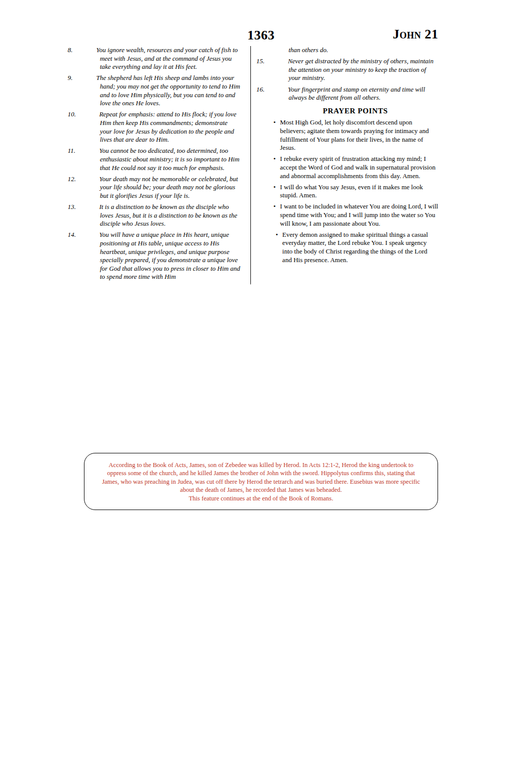1363
John 21
8. You ignore wealth, resources and your catch of fish to meet with Jesus, and at the command of Jesus you take everything and lay it at His feet.
9. The shepherd has left His sheep and lambs into your hand; you may not get the opportunity to tend to Him and to love Him physically, but you can tend to and love the ones He loves.
10. Repeat for emphasis: attend to His flock; if you love Him then keep His commandments; demonstrate your love for Jesus by dedication to the people and lives that are dear to Him.
11. You cannot be too dedicated, too determined, too enthusiastic about ministry; it is so important to Him that He could not say it too much for emphasis.
12. Your death may not be memorable or celebrated, but your life should be; your death may not be glorious but it glorifies Jesus if your life is.
13. It is a distinction to be known as the disciple who loves Jesus, but it is a distinction to be known as the disciple who Jesus loves.
14. You will have a unique place in His heart, unique positioning at His table, unique access to His heartbeat, unique privileges, and unique purpose specially prepared, if you demonstrate a unique love for God that allows you to press in closer to Him and to spend more time with Him
than others do.
15. Never get distracted by the ministry of others, maintain the attention on your ministry to keep the traction of your ministry.
16. Your fingerprint and stamp on eternity and time will always be different from all others.
PRAYER POINTS
Most High God, let holy discomfort descend upon believers; agitate them towards praying for intimacy and fulfillment of Your plans for their lives, in the name of Jesus.
I rebuke every spirit of frustration attacking my mind; I accept the Word of God and walk in supernatural provision and abnormal accomplishments from this day. Amen.
I will do what You say Jesus, even if it makes me look stupid. Amen.
I want to be included in whatever You are doing Lord, I will spend time with You; and I will jump into the water so You will know, I am passionate about You.
Every demon assigned to make spiritual things a casual everyday matter, the Lord rebuke You. I speak urgency into the body of Christ regarding the things of the Lord and His presence. Amen.
According to the Book of Acts, James, son of Zebedee was killed by Herod. In Acts 12:1-2, Herod the king undertook to oppress some of the church, and he killed James the brother of John with the sword. Hippolytus confirms this, stating that James, who was preaching in Judea, was cut off there by Herod the tetrarch and was buried there. Eusebius was more specific about the death of James, he recorded that James was beheaded.
This feature continues at the end of the Book of Romans.